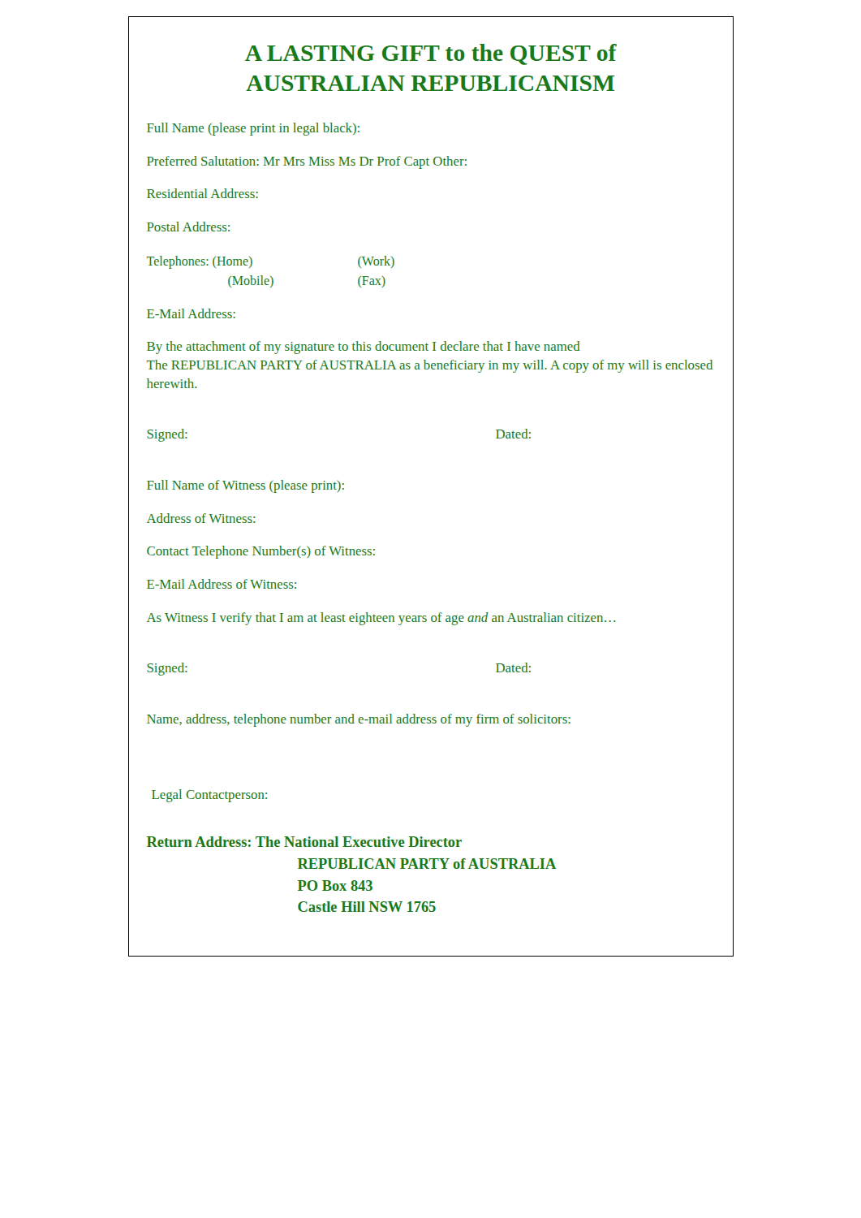A LASTING GIFT to the QUEST of
AUSTRALIAN REPUBLICANISM
Full Name (please print in legal black):
Preferred Salutation: Mr Mrs Miss Ms Dr Prof Capt Other:
Residential Address:
Postal Address:
Telephones: (Home)(Work) (Mobile)(Fax)
E-Mail Address:
By the attachment of my signature to this document I declare that I have named
The REPUBLICAN PARTY of AUSTRALIA as a beneficiary in my will. A copy of my will is enclosed herewith.
Signed: Dated:
Full Name of Witness (please print):
Address of Witness:
Contact Telephone Number(s) of Witness:
E-Mail Address of Witness:
As Witness I verify that I am at least eighteen years of age and an Australian citizen…
Signed: Dated:
Name, address, telephone number and e-mail address of my firm of solicitors:
Legal Contactperson:
Return Address: The National Executive Director REPUBLICAN PARTY of AUSTRALIA PO Box 843 Castle Hill NSW 1765